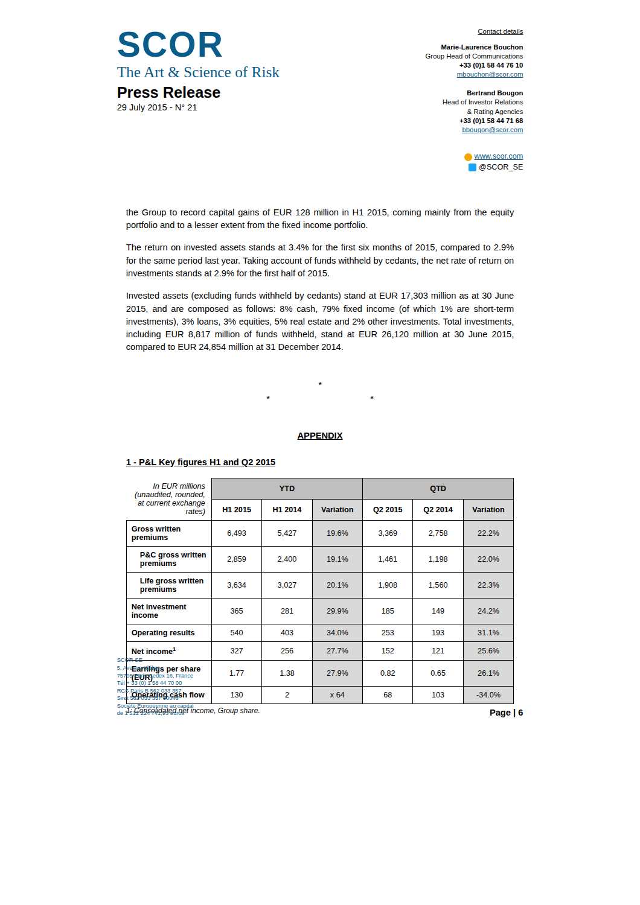SCOR
The Art & Science of Risk
Press Release
29 July 2015 - N° 21
Contact details
Marie-Laurence Bouchon
Group Head of Communications
+33 (0)1 58 44 76 10
mbouchon@scor.com
Bertrand Bougon
Head of Investor Relations
& Rating Agencies
+33 (0)1 58 44 71 68
bbougon@scor.com
www.scor.com
@SCOR_SE
the Group to record capital gains of EUR 128 million in H1 2015, coming mainly from the equity portfolio and to a lesser extent from the fixed income portfolio.
The return on invested assets stands at 3.4% for the first six months of 2015, compared to 2.9% for the same period last year. Taking account of funds withheld by cedants, the net rate of return on investments stands at 2.9% for the first half of 2015.
Invested assets (excluding funds withheld by cedants) stand at EUR 17,303 million as at 30 June 2015, and are composed as follows: 8% cash, 79% fixed income (of which 1% are short-term investments), 3% loans, 3% equities, 5% real estate and 2% other investments. Total investments, including EUR 8,817 million of funds withheld, stand at EUR 26,120 million at 30 June 2015, compared to EUR 24,854 million at 31 December 2014.
*
* *
APPENDIX
1 - P&L Key figures H1 and Q2 2015
| In EUR millions (unaudited, rounded, at current exchange rates) | YTD | QTD |
| --- | --- | --- |
| H1 2015 | H1 2014 | Variation | Q2 2015 | Q2 2014 | Variation |
| Gross written premiums | 6,493 | 5,427 | 19.6% | 3,369 | 2,758 | 22.2% |
| P&C gross written premiums | 2,859 | 2,400 | 19.1% | 1,461 | 1,198 | 22.0% |
| Life gross written premiums | 3,634 | 3,027 | 20.1% | 1,908 | 1,560 | 22.3% |
| Net investment income | 365 | 281 | 29.9% | 185 | 149 | 24.2% |
| Operating results | 540 | 403 | 34.0% | 253 | 193 | 31.1% |
| Net income 1 | 327 | 256 | 27.7% | 152 | 121 | 25.6% |
| Earnings per share (EUR) | 1.77 | 1.38 | 27.9% | 0.82 | 0.65 | 26.1% |
| Operating cash flow | 130 | 2 | x 64 | 68 | 103 | -34.0% |
1: Consolidated net income, Group share.
SCOR SE
5, Avenue Kléber
75795 Paris Cedex 16, France
Tél + 33 (0) 1 58 44 70 00
RCS Paris B 562 033 357
Siret 562 033 357 00046
Société Européenne au capital
de 1 512 224 741,93 euros
Page | 6